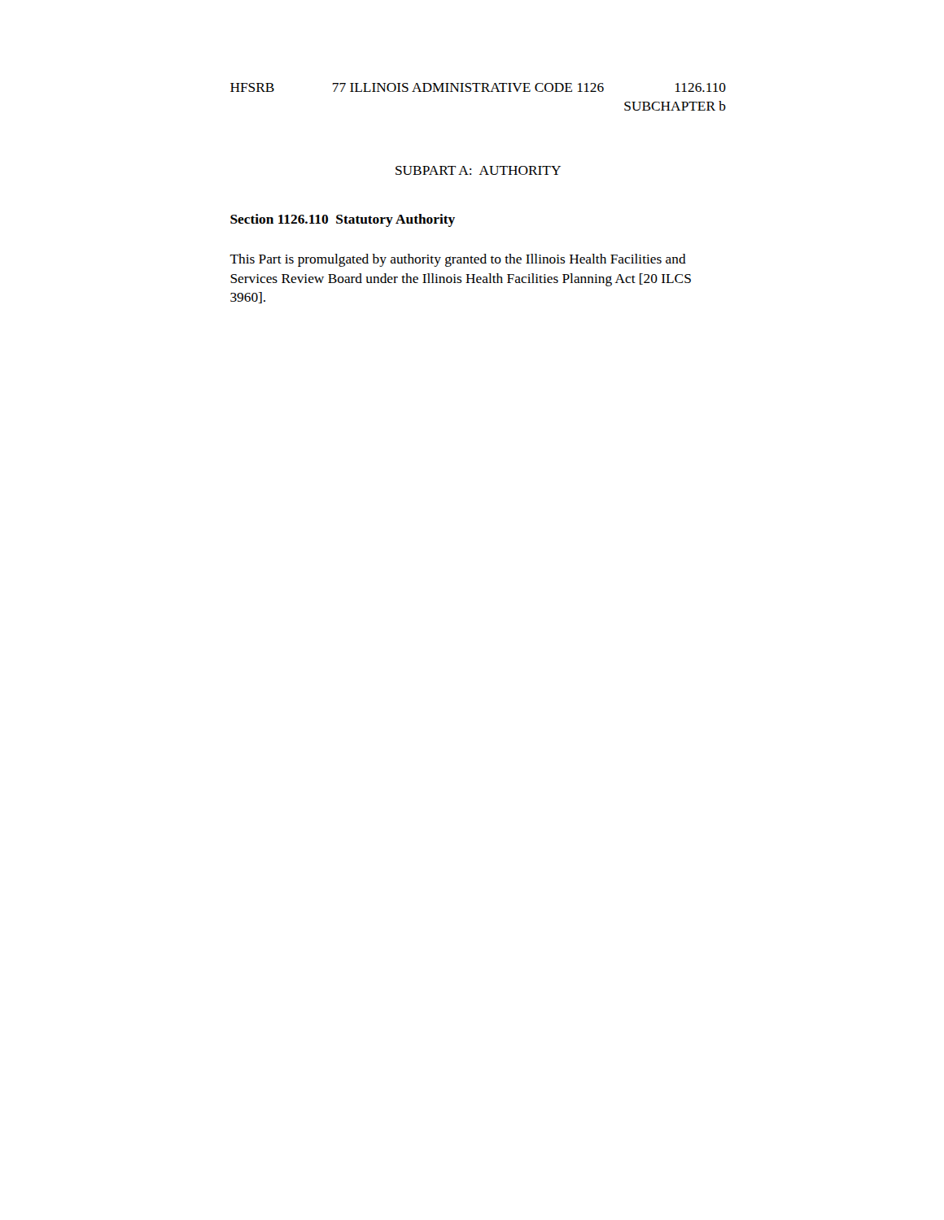| HFSRB | 77 ILLINOIS ADMINISTRATIVE CODE 1126 | 1126.110 |
SUBCHAPTER b
SUBPART A: AUTHORITY
Section 1126.110 Statutory Authority
This Part is promulgated by authority granted to the Illinois Health Facilities and Services Review Board under the Illinois Health Facilities Planning Act [20 ILCS 3960].